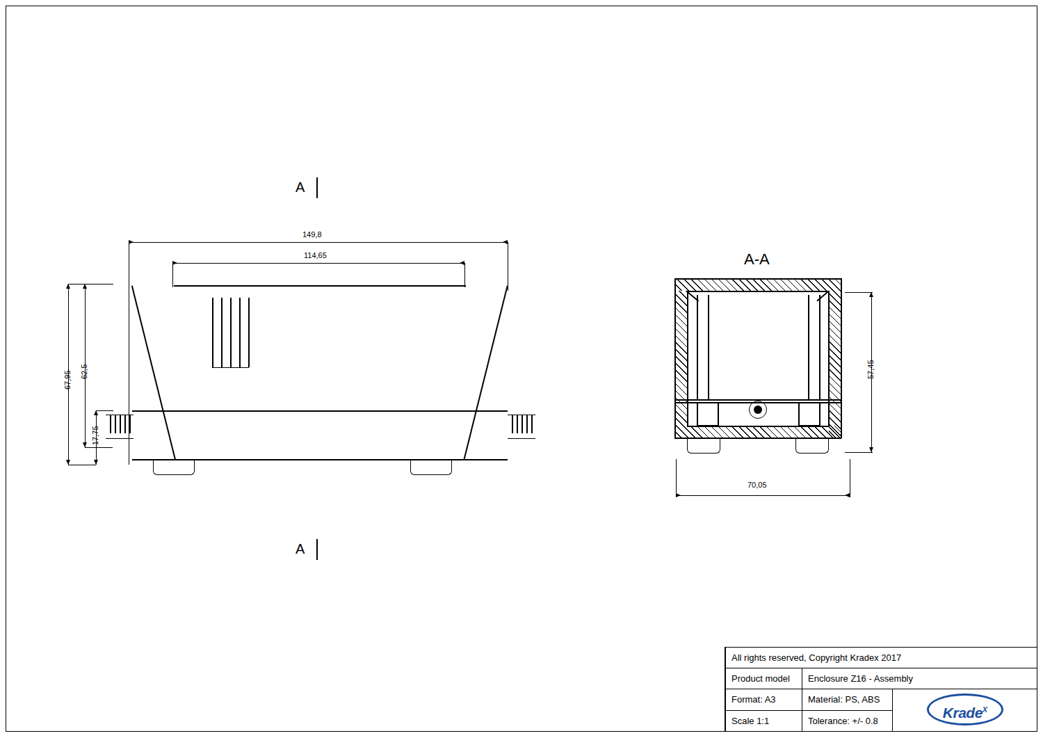SECTION MARK LABELS "A" with cutting-plane ticks
A
A
SIDE VIEW
DIMENSIONS for SIDE VIEW
149,8
114,65
67,95
62,5
17,75
SECTION VIEW A-A
A-A
57,45
70,05
TITLE BLOCK
| All rights reserved, Copyright Kradex 2017 |
| Product model | Enclosure Z16 - Assembly |
| Format: A3 | Material: PS, ABS | Krade X |
| Scale 1:1 | Tolerance: +/- 0.8 |